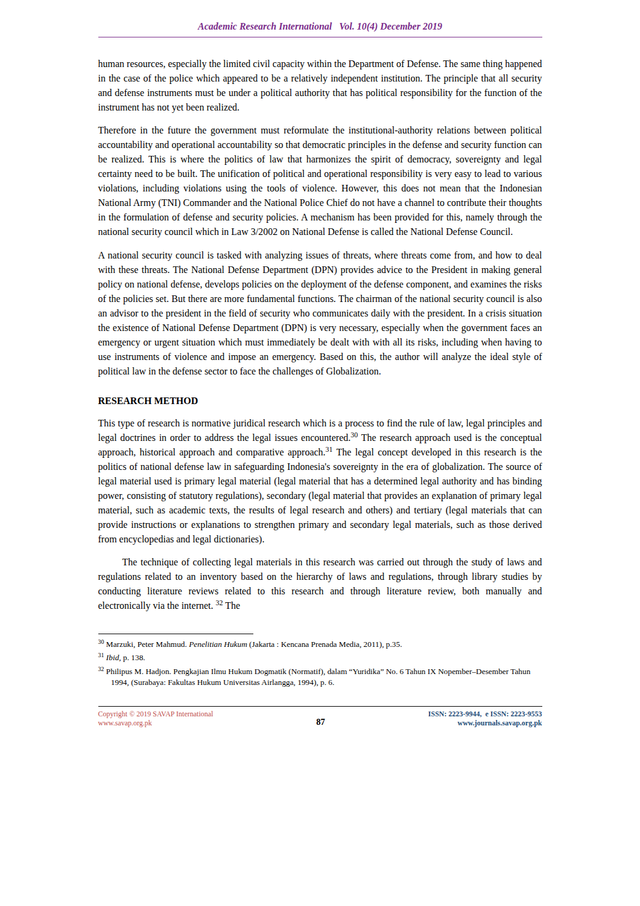Academic Research International Vol. 10(4) December 2019
human resources, especially the limited civil capacity within the Department of Defense. The same thing happened in the case of the police which appeared to be a relatively independent institution. The principle that all security and defense instruments must be under a political authority that has political responsibility for the function of the instrument has not yet been realized.
Therefore in the future the government must reformulate the institutional-authority relations between political accountability and operational accountability so that democratic principles in the defense and security function can be realized. This is where the politics of law that harmonizes the spirit of democracy, sovereignty and legal certainty need to be built. The unification of political and operational responsibility is very easy to lead to various violations, including violations using the tools of violence. However, this does not mean that the Indonesian National Army (TNI) Commander and the National Police Chief do not have a channel to contribute their thoughts in the formulation of defense and security policies. A mechanism has been provided for this, namely through the national security council which in Law 3/2002 on National Defense is called the National Defense Council.
A national security council is tasked with analyzing issues of threats, where threats come from, and how to deal with these threats. The National Defense Department (DPN) provides advice to the President in making general policy on national defense, develops policies on the deployment of the defense component, and examines the risks of the policies set. But there are more fundamental functions. The chairman of the national security council is also an advisor to the president in the field of security who communicates daily with the president. In a crisis situation the existence of National Defense Department (DPN) is very necessary, especially when the government faces an emergency or urgent situation which must immediately be dealt with with all its risks, including when having to use instruments of violence and impose an emergency. Based on this, the author will analyze the ideal style of political law in the defense sector to face the challenges of Globalization.
Research Method
This type of research is normative juridical research which is a process to find the rule of law, legal principles and legal doctrines in order to address the legal issues encountered.30 The research approach used is the conceptual approach, historical approach and comparative approach.31 The legal concept developed in this research is the politics of national defense law in safeguarding Indonesia's sovereignty in the era of globalization. The source of legal material used is primary legal material (legal material that has a determined legal authority and has binding power, consisting of statutory regulations), secondary (legal material that provides an explanation of primary legal material, such as academic texts, the results of legal research and others) and tertiary (legal materials that can provide instructions or explanations to strengthen primary and secondary legal materials, such as those derived from encyclopedias and legal dictionaries).
The technique of collecting legal materials in this research was carried out through the study of laws and regulations related to an inventory based on the hierarchy of laws and regulations, through library studies by conducting literature reviews related to this research and through literature review, both manually and electronically via the internet. 32 The
30 Marzuki, Peter Mahmud. Penelitian Hukum (Jakarta : Kencana Prenada Media, 2011), p.35.
31 Ibid, p. 138.
32 Philipus M. Hadjon. Pengkajian Ilmu Hukum Dogmatik (Normatif), dalam “Yuridika” No. 6 Tahun IX Nopember–Desember Tahun 1994, (Surabaya: Fakultas Hukum Universitas Airlangga, 1994), p. 6.
Copyright © 2019 SAVAP International
www.savap.org.pk
87
ISSN: 2223-9944, e ISSN: 2223-9553
www.journals.savap.org.pk